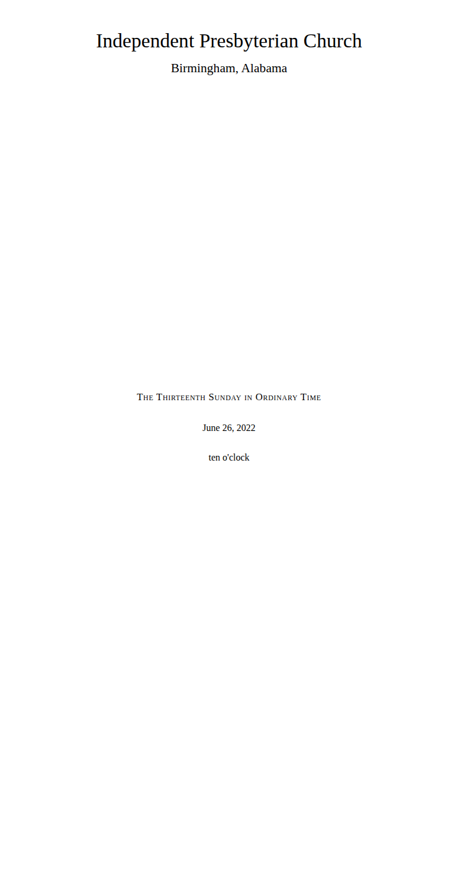Independent Presbyterian Church
Birmingham, Alabama
The Thirteenth Sunday in Ordinary Time
June 26, 2022
ten o'clock